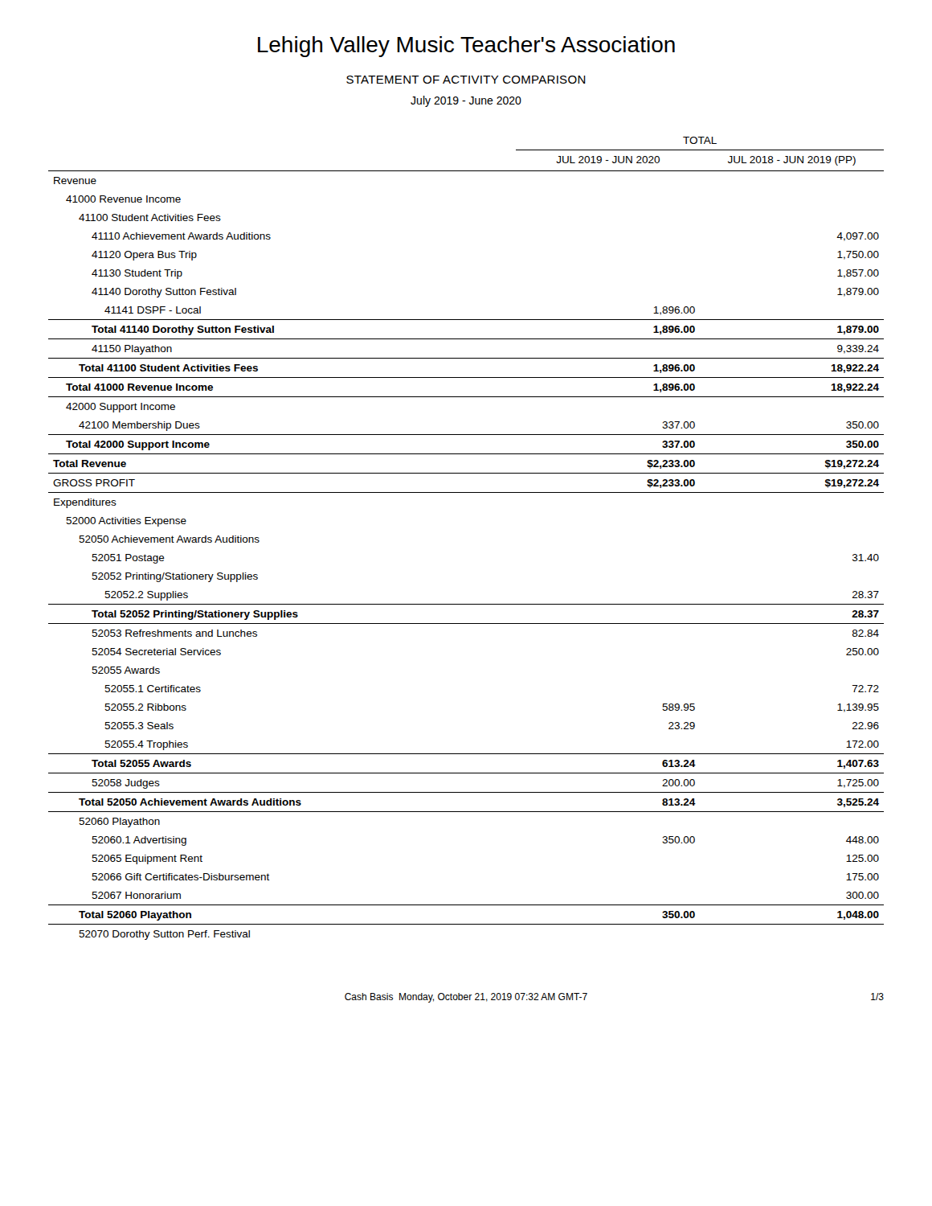Lehigh Valley Music Teacher's Association
STATEMENT OF ACTIVITY COMPARISON
July 2019 - June 2020
| | TOTAL |
| --- | --- |
| | JUL 2019 - JUN 2020 | JUL 2018 - JUN 2019 (PP) |
| Revenue | | |
| 41000 Revenue Income | | |
| 41100 Student Activities Fees | | |
| 41110 Achievement Awards Auditions | | 4,097.00 |
| 41120 Opera Bus Trip | | 1,750.00 |
| 41130 Student Trip | | 1,857.00 |
| 41140 Dorothy Sutton Festival | | 1,879.00 |
| 41141 DSPF - Local | 1,896.00 | |
| Total 41140 Dorothy Sutton Festival | 1,896.00 | 1,879.00 |
| 41150 Playathon | | 9,339.24 |
| Total 41100 Student Activities Fees | 1,896.00 | 18,922.24 |
| Total 41000 Revenue Income | 1,896.00 | 18,922.24 |
| 42000 Support Income | | |
| 42100 Membership Dues | 337.00 | 350.00 |
| Total 42000 Support Income | 337.00 | 350.00 |
| Total Revenue | $2,233.00 | $19,272.24 |
| GROSS PROFIT | $2,233.00 | $19,272.24 |
| Expenditures | | |
| 52000 Activities Expense | | |
| 52050 Achievement Awards Auditions | | |
| 52051 Postage | | 31.40 |
| 52052 Printing/Stationery Supplies | | |
| 52052.2 Supplies | | 28.37 |
| Total 52052 Printing/Stationery Supplies | | 28.37 |
| 52053 Refreshments and Lunches | | 82.84 |
| 52054 Secreterial Services | | 250.00 |
| 52055 Awards | | |
| 52055.1 Certificates | | 72.72 |
| 52055.2 Ribbons | 589.95 | 1,139.95 |
| 52055.3 Seals | 23.29 | 22.96 |
| 52055.4 Trophies | | 172.00 |
| Total 52055 Awards | 613.24 | 1,407.63 |
| 52058 Judges | 200.00 | 1,725.00 |
| Total 52050 Achievement Awards Auditions | 813.24 | 3,525.24 |
| 52060 Playathon | | |
| 52060.1 Advertising | 350.00 | 448.00 |
| 52065 Equipment Rent | | 125.00 |
| 52066 Gift Certificates-Disbursement | | 175.00 |
| 52067 Honorarium | | 300.00 |
| Total 52060 Playathon | 350.00 | 1,048.00 |
| 52070 Dorothy Sutton Perf. Festival | | |
Cash Basis Monday, October 21, 2019 07:32 AM GMT-7
1/3